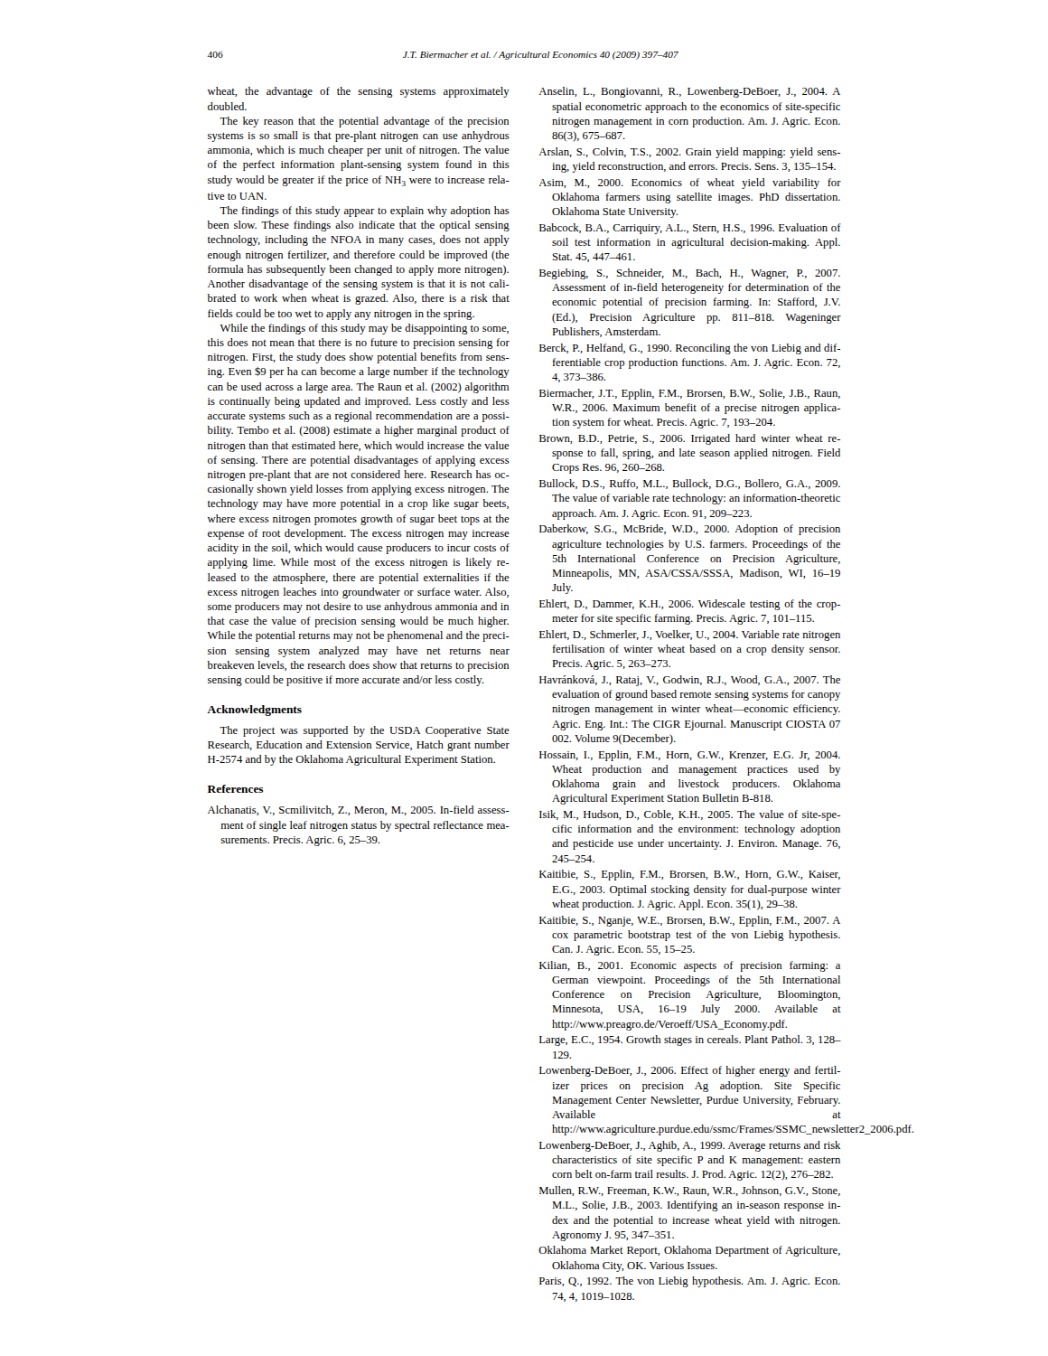406
J.T. Biermacher et al. / Agricultural Economics 40 (2009) 397–407
wheat, the advantage of the sensing systems approximately doubled.
The key reason that the potential advantage of the precision systems is so small is that pre-plant nitrogen can use anhydrous ammonia, which is much cheaper per unit of nitrogen. The value of the perfect information plant-sensing system found in this study would be greater if the price of NH3 were to increase relative to UAN.
The findings of this study appear to explain why adoption has been slow. These findings also indicate that the optical sensing technology, including the NFOA in many cases, does not apply enough nitrogen fertilizer, and therefore could be improved (the formula has subsequently been changed to apply more nitrogen). Another disadvantage of the sensing system is that it is not calibrated to work when wheat is grazed. Also, there is a risk that fields could be too wet to apply any nitrogen in the spring.
While the findings of this study may be disappointing to some, this does not mean that there is no future to precision sensing for nitrogen. First, the study does show potential benefits from sensing. Even $9 per ha can become a large number if the technology can be used across a large area. The Raun et al. (2002) algorithm is continually being updated and improved. Less costly and less accurate systems such as a regional recommendation are a possibility. Tembo et al. (2008) estimate a higher marginal product of nitrogen than that estimated here, which would increase the value of sensing. There are potential disadvantages of applying excess nitrogen pre-plant that are not considered here. Research has occasionally shown yield losses from applying excess nitrogen. The technology may have more potential in a crop like sugar beets, where excess nitrogen promotes growth of sugar beet tops at the expense of root development. The excess nitrogen may increase acidity in the soil, which would cause producers to incur costs of applying lime. While most of the excess nitrogen is likely released to the atmosphere, there are potential externalities if the excess nitrogen leaches into groundwater or surface water. Also, some producers may not desire to use anhydrous ammonia and in that case the value of precision sensing would be much higher. While the potential returns may not be phenomenal and the precision sensing system analyzed may have net returns near breakeven levels, the research does show that returns to precision sensing could be positive if more accurate and/or less costly.
Acknowledgments
The project was supported by the USDA Cooperative State Research, Education and Extension Service, Hatch grant number H-2574 and by the Oklahoma Agricultural Experiment Station.
References
Alchanatis, V., Scmilivitch, Z., Meron, M., 2005. In-field assessment of single leaf nitrogen status by spectral reflectance measurements. Precis. Agric. 6, 25–39.
Anselin, L., Bongiovanni, R., Lowenberg-DeBoer, J., 2004. A spatial econometric approach to the economics of site-specific nitrogen management in corn production. Am. J. Agric. Econ. 86(3), 675–687.
Arslan, S., Colvin, T.S., 2002. Grain yield mapping: yield sensing, yield reconstruction, and errors. Precis. Sens. 3, 135–154.
Asim, M., 2000. Economics of wheat yield variability for Oklahoma farmers using satellite images. PhD dissertation. Oklahoma State University.
Babcock, B.A., Carriquiry, A.L., Stern, H.S., 1996. Evaluation of soil test information in agricultural decision-making. Appl. Stat. 45, 447–461.
Begiebing, S., Schneider, M., Bach, H., Wagner, P., 2007. Assessment of in-field heterogeneity for determination of the economic potential of precision farming. In: Stafford, J.V. (Ed.), Precision Agriculture pp. 811–818. Wageninger Publishers, Amsterdam.
Berck, P., Helfand, G., 1990. Reconciling the von Liebig and differentiable crop production functions. Am. J. Agric. Econ. 72, 4, 373–386.
Biermacher, J.T., Epplin, F.M., Brorsen, B.W., Solie, J.B., Raun, W.R., 2006. Maximum benefit of a precise nitrogen application system for wheat. Precis. Agric. 7, 193–204.
Brown, B.D., Petrie, S., 2006. Irrigated hard winter wheat response to fall, spring, and late season applied nitrogen. Field Crops Res. 96, 260–268.
Bullock, D.S., Ruffo, M.L., Bullock, D.G., Bollero, G.A., 2009. The value of variable rate technology: an information-theoretic approach. Am. J. Agric. Econ. 91, 209–223.
Daberkow, S.G., McBride, W.D., 2000. Adoption of precision agriculture technologies by U.S. farmers. Proceedings of the 5th International Conference on Precision Agriculture, Minneapolis, MN, ASA/CSSA/SSSA, Madison, WI, 16–19 July.
Ehlert, D., Dammer, K.H., 2006. Widescale testing of the crop-meter for site specific farming. Precis. Agric. 7, 101–115.
Ehlert, D., Schmerler, J., Voelker, U., 2004. Variable rate nitrogen fertilisation of winter wheat based on a crop density sensor. Precis. Agric. 5, 263–273.
Havránková, J., Rataj, V., Godwin, R.J., Wood, G.A., 2007. The evaluation of ground based remote sensing systems for canopy nitrogen management in winter wheat—economic efficiency. Agric. Eng. Int.: The CIGR Ejournal. Manuscript CIOSTA 07 002. Volume 9(December).
Hossain, I., Epplin, F.M., Horn, G.W., Krenzer, E.G. Jr, 2004. Wheat production and management practices used by Oklahoma grain and livestock producers. Oklahoma Agricultural Experiment Station Bulletin B-818.
Isik, M., Hudson, D., Coble, K.H., 2005. The value of site-specific information and the environment: technology adoption and pesticide use under uncertainty. J. Environ. Manage. 76, 245–254.
Kaitibie, S., Epplin, F.M., Brorsen, B.W., Horn, G.W., Kaiser, E.G., 2003. Optimal stocking density for dual-purpose winter wheat production. J. Agric. Appl. Econ. 35(1), 29–38.
Kaitibie, S., Nganje, W.E., Brorsen, B.W., Epplin, F.M., 2007. A cox parametric bootstrap test of the von Liebig hypothesis. Can. J. Agric. Econ. 55, 15–25.
Kilian, B., 2001. Economic aspects of precision farming: a German viewpoint. Proceedings of the 5th International Conference on Precision Agriculture, Bloomington, Minnesota, USA, 16–19 July 2000. Available at http://www.preagro.de/Veroeff/USA_Economy.pdf.
Large, E.C., 1954. Growth stages in cereals. Plant Pathol. 3, 128–129.
Lowenberg-DeBoer, J., 2006. Effect of higher energy and fertilizer prices on precision Ag adoption. Site Specific Management Center Newsletter, Purdue University, February. Available at http://www.agriculture.purdue.edu/ssmc/Frames/SSMC_newsletter2_2006.pdf.
Lowenberg-DeBoer, J., Aghib, A., 1999. Average returns and risk characteristics of site specific P and K management: eastern corn belt on-farm trail results. J. Prod. Agric. 12(2), 276–282.
Mullen, R.W., Freeman, K.W., Raun, W.R., Johnson, G.V., Stone, M.L., Solie, J.B., 2003. Identifying an in-season response index and the potential to increase wheat yield with nitrogen. Agronomy J. 95, 347–351.
Oklahoma Market Report, Oklahoma Department of Agriculture, Oklahoma City, OK. Various Issues.
Paris, Q., 1992. The von Liebig hypothesis. Am. J. Agric. Econ. 74, 4, 1019–1028.